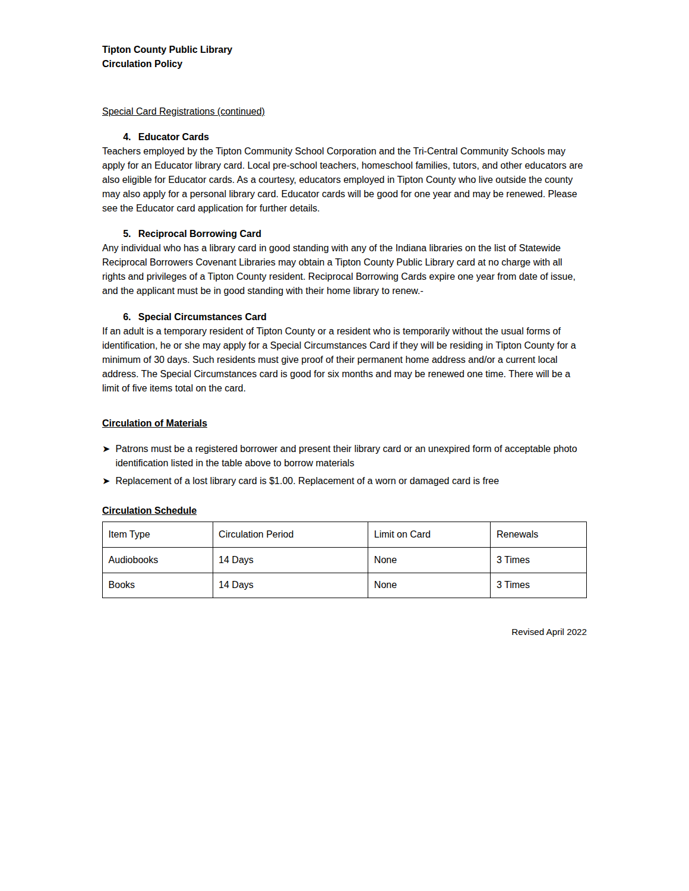Tipton County Public Library
Circulation Policy
Special Card Registrations (continued)
4. Educator Cards
Teachers employed by the Tipton Community School Corporation and the Tri-Central Community Schools may apply for an Educator library card. Local pre-school teachers, homeschool families, tutors, and other educators are also eligible for Educator cards. As a courtesy, educators employed in Tipton County who live outside the county may also apply for a personal library card. Educator cards will be good for one year and may be renewed. Please see the Educator card application for further details.
5. Reciprocal Borrowing Card
Any individual who has a library card in good standing with any of the Indiana libraries on the list of Statewide Reciprocal Borrowers Covenant Libraries may obtain a Tipton County Public Library card at no charge with all rights and privileges of a Tipton County resident. Reciprocal Borrowing Cards expire one year from date of issue, and the applicant must be in good standing with their home library to renew.-
6. Special Circumstances Card
If an adult is a temporary resident of Tipton County or a resident who is temporarily without the usual forms of identification, he or she may apply for a Special Circumstances Card if they will be residing in Tipton County for a minimum of 30 days. Such residents must give proof of their permanent home address and/or a current local address. The Special Circumstances card is good for six months and may be renewed one time. There will be a limit of five items total on the card.
Circulation of Materials
Patrons must be a registered borrower and present their library card or an unexpired form of acceptable photo identification listed in the table above to borrow materials
Replacement of a lost library card is $1.00. Replacement of a worn or damaged card is free
Circulation Schedule
| Item Type | Circulation Period | Limit on Card | Renewals |
| Audiobooks | 14 Days | None | 3 Times |
| Books | 14 Days | None | 3 Times |
Revised April 2022